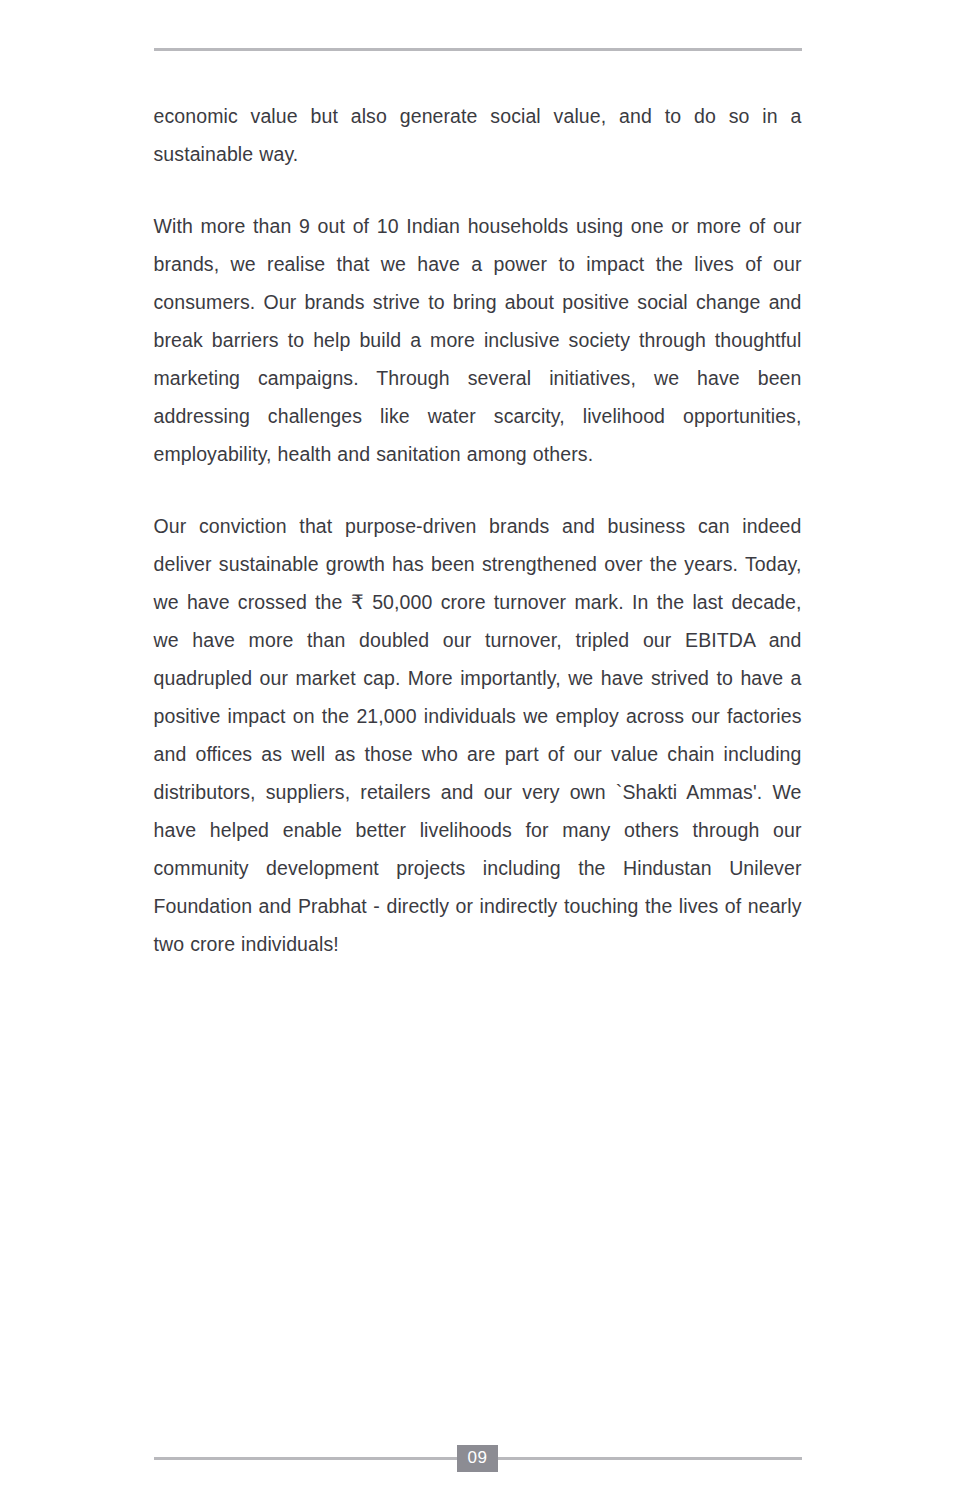economic value but also generate social value, and to do so in a sustainable way.
With more than 9 out of 10 Indian households using one or more of our brands, we realise that we have a power to impact the lives of our consumers. Our brands strive to bring about positive social change and break barriers to help build a more inclusive society through thoughtful marketing campaigns. Through several initiatives, we have been addressing challenges like water scarcity, livelihood opportunities, employability, health and sanitation among others.
Our conviction that purpose-driven brands and business can indeed deliver sustainable growth has been strengthened over the years. Today, we have crossed the ₹ 50,000 crore turnover mark. In the last decade, we have more than doubled our turnover, tripled our EBITDA and quadrupled our market cap. More importantly, we have strived to have a positive impact on the 21,000 individuals we employ across our factories and offices as well as those who are part of our value chain including distributors, suppliers, retailers and our very own `Shakti Ammas'. We have helped enable better livelihoods for many others through our community development projects including the Hindustan Unilever Foundation and Prabhat - directly or indirectly touching the lives of nearly two crore individuals!
09